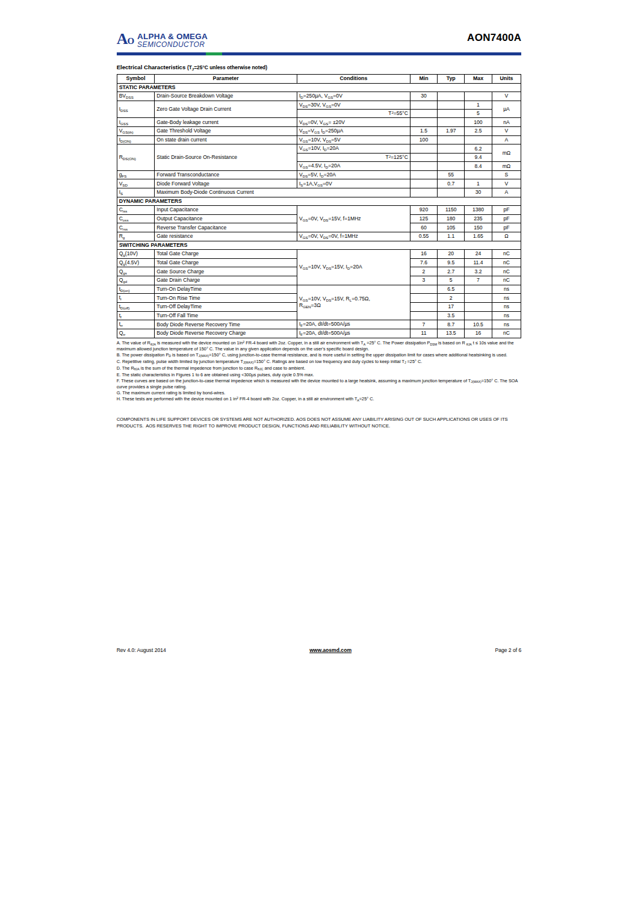AO
ALPHA & OMEGA
SEMICONDUCTOR
AON7400A
Electrical Characteristics (TJ=25°C unless otherwise noted)
| Symbol | Parameter | Conditions | Min | Typ | Max | Units |
| --- | --- | --- | --- | --- | --- | --- |
| STATIC PARAMETERS |
| BV DSS | Drain-Source Breakdown Voltage | I D =250µA, V GS =0V | 30 | | | V |
| I DSS | Zero Gate Voltage Drain Current | V DS =30V, V GS =0V | | | 1 | µA |
| T J =55°C | | | 5 |
| I GSS | Gate-Body leakage current | V DS =0V, V GS = ±20V | | | 100 | nA |
| V GS(th) | Gate Threshold Voltage | V DS =V GS I D =250µA | 1.5 | 1.97 | 2.5 | V |
| I D(ON) | On state drain current | V GS =10V, V DS =5V | 100 | | | A |
| R DS(ON) | Static Drain-Source On-Resistance | V GS =10V, I D =20A | | | 6.2 | mΩ |
| T J =125°C | | | 9.4 |
| V GS =4.5V, I D =20A | | | 8.4 | mΩ |
| g FS | Forward Transconductance | V DS =5V, I D =20A | | 55 | | S |
| V SD | Diode Forward Voltage | I S =1A,V GS =0V | | 0.7 | 1 | V |
| I S | Maximum Body-Diode Continuous Current | | | 30 | A |
| DYNAMIC PARAMETERS |
| C iss | Input Capacitance | V GS =0V, V DS =15V, f=1MHz | 920 | 1150 | 1380 | pF |
| C oss | Output Capacitance | 125 | 180 | 235 | pF |
| C rss | Reverse Transfer Capacitance | 60 | 105 | 150 | pF |
| R g | Gate resistance | V GS =0V, V DS =0V, f=1MHz | 0.55 | 1.1 | 1.65 | Ω |
| SWITCHING PARAMETERS |
| Q g (10V) | Total Gate Charge | V GS =10V, V DS =15V, I D =20A | 16 | 20 | 24 | nC |
| Q g (4.5V) | Total Gate Charge | 7.6 | 9.5 | 11.4 | nC |
| Q gs | Gate Source Charge | 2 | 2.7 | 3.2 | nC |
| Q gd | Gate Drain Charge | 3 | 5 | 7 | nC |
| t D(on) | Turn-On DelayTime | V GS =10V, V DS =15V, R L =0.75Ω, R GEN =3Ω | | 6.5 | | ns |
| t r | Turn-On Rise Time | | 2 | | ns |
| t D(off) | Turn-Off DelayTime | | 17 | | ns |
| t f | Turn-Off Fall Time | | 3.5 | | ns |
| t rr | Body Diode Reverse Recovery Time | I F =20A, dI/dt=500A/µs | 7 | 8.7 | 10.5 | ns |
| Q rr | Body Diode Reverse Recovery Charge | I F =20A, dI/dt=500A/µs | 11 | 13.5 | 16 | nC |
A. The value of RθJA is measured with the device mounted on 1in2 FR-4 board with 2oz. Copper, in a still air environment with TA =25° C. The Power dissipation PDSM is based on R θJA t ≤ 10s value and the maximum allowed junction temperature of 150° C. The value in any given application depends on the user's specific board design.
B. The power dissipation PD is based on TJ(MAX)=150° C, using junction-to-case thermal resistance, and is more useful in setting the upper dissipation limit for cases where additional heatsinking is used.
C. Repetitive rating, pulse width limited by junction temperature TJ(MAX)=150° C. Ratings are based on low frequency and duty cycles to keep initial TJ =25° C.
D. The RθJA is the sum of the thermal impedence from junction to case RθJC and case to ambient.
E. The static characteristics in Figures 1 to 6 are obtained using <300µs pulses, duty cycle 0.5% max.
F. These curves are based on the junction-to-case thermal impedence which is measured with the device mounted to a large heatsink, assuming a maximum junction temperature of TJ(MAX)=150° C. The SOA curve provides a single pulse rating.
G. The maximum current rating is limited by bond-wires.
H. These tests are performed with the device mounted on 1 in2 FR-4 board with 2oz. Copper, in a still air environment with TA=25° C.
COMPONENTS IN LIFE SUPPORT DEVICES OR SYSTEMS ARE NOT AUTHORIZED. AOS DOES NOT ASSUME ANY LIABILITY ARISING OUT OF SUCH APPLICATIONS OR USES OF ITS PRODUCTS. AOS RESERVES THE RIGHT TO IMPROVE PRODUCT DESIGN, FUNCTIONS AND RELIABILITY WITHOUT NOTICE.
Rev 4.0: August 2014
www.aosmd.com
Page 2 of 6